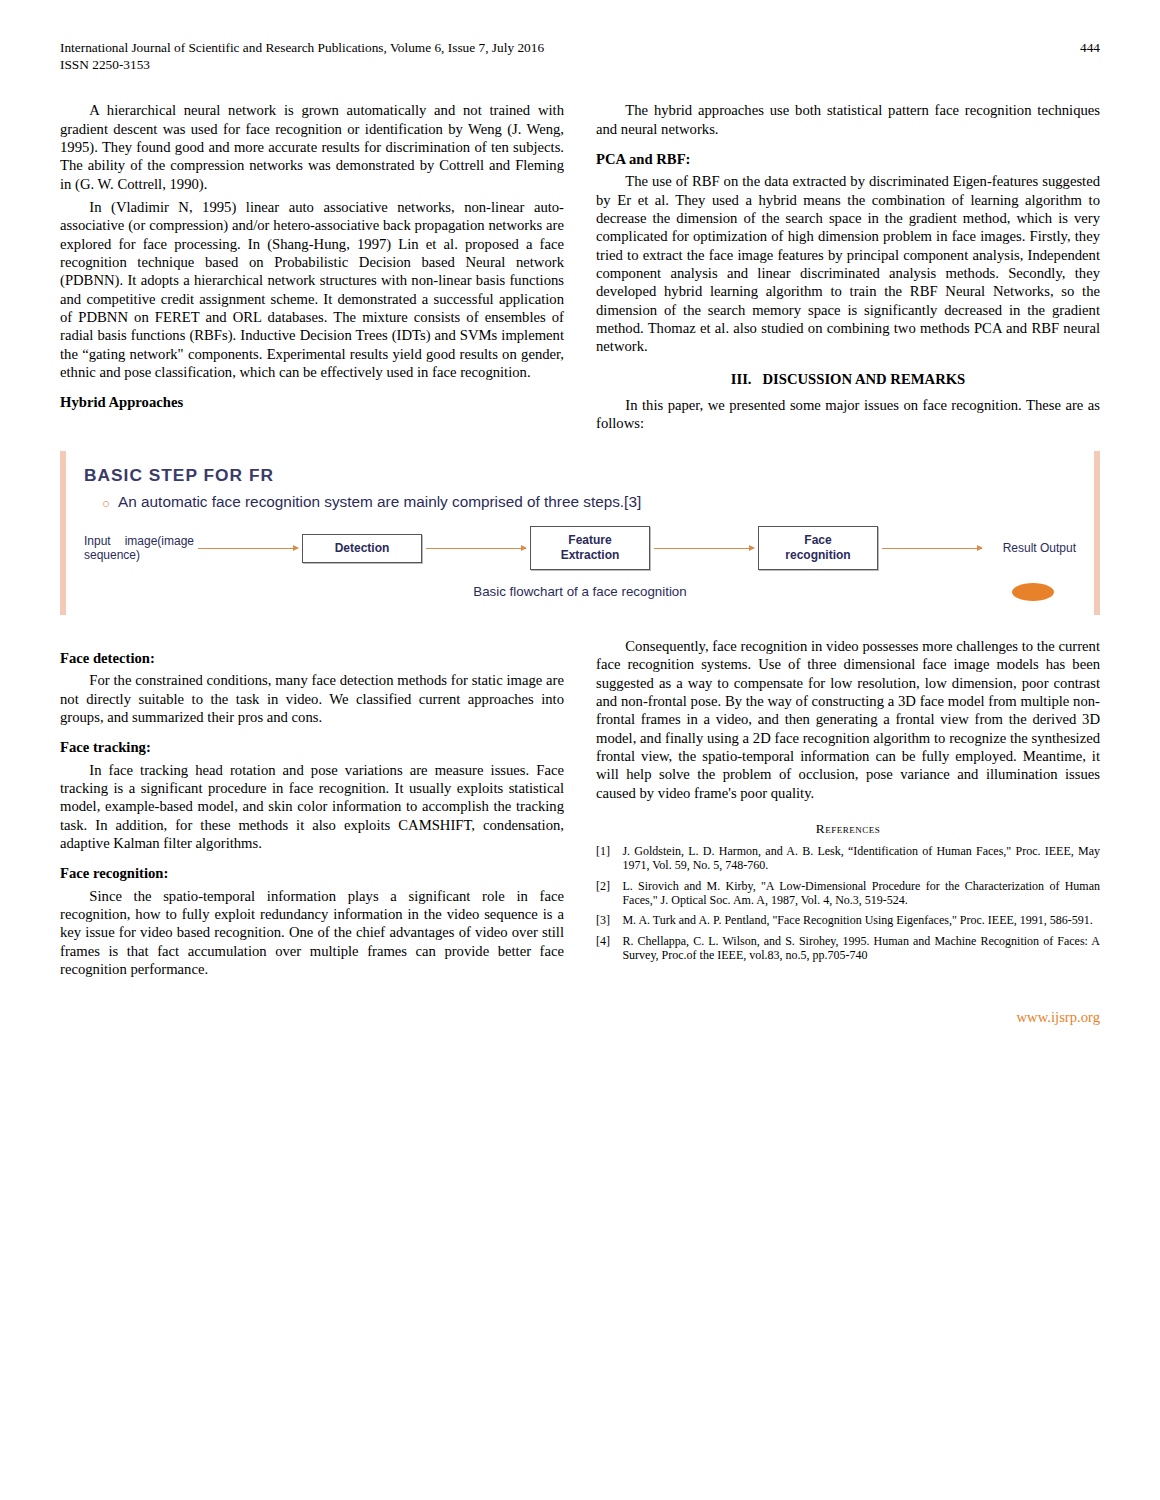International Journal of Scientific and Research Publications, Volume 6, Issue 7, July 2016
ISSN 2250-3153
444
A hierarchical neural network is grown automatically and not trained with gradient descent was used for face recognition or identification by Weng (J. Weng, 1995). They found good and more accurate results for discrimination of ten subjects. The ability of the compression networks was demonstrated by Cottrell and Fleming in (G. W. Cottrell, 1990).
In (Vladimir N, 1995) linear auto associative networks, non-linear auto-associative (or compression) and/or hetero-associative back propagation networks are explored for face processing. In (Shang-Hung, 1997) Lin et al. proposed a face recognition technique based on Probabilistic Decision based Neural network (PDBNN). It adopts a hierarchical network structures with non-linear basis functions and competitive credit assignment scheme. It demonstrated a successful application of PDBNN on FERET and ORL databases. The mixture consists of ensembles of radial basis functions (RBFs). Inductive Decision Trees (IDTs) and SVMs implement the “gating network" components. Experimental results yield good results on gender, ethnic and pose classification, which can be effectively used in face recognition.
Hybrid Approaches
The hybrid approaches use both statistical pattern face recognition techniques and neural networks.
PCA and RBF:
The use of RBF on the data extracted by discriminated Eigen-features suggested by Er et al. They used a hybrid means the combination of learning algorithm to decrease the dimension of the search space in the gradient method, which is very complicated for optimization of high dimension problem in face images. Firstly, they tried to extract the face image features by principal component analysis, Independent component analysis and linear discriminated analysis methods. Secondly, they developed hybrid learning algorithm to train the RBF Neural Networks, so the dimension of the search memory space is significantly decreased in the gradient method. Thomaz et al. also studied on combining two methods PCA and RBF neural network.
III. Discussion and Remarks
In this paper, we presented some major issues on face recognition. These are as follows:
BASIC STEP FOR FR
An automatic face recognition system are mainly comprised of three steps.[3]
Input image(image sequence)
Detection
Feature
Extraction
Face
recognition
Result Output
Basic flowchart of a face recognition
Face detection:
For the constrained conditions, many face detection methods for static image are not directly suitable to the task in video. We classified current approaches into groups, and summarized their pros and cons.
Face tracking:
In face tracking head rotation and pose variations are measure issues. Face tracking is a significant procedure in face recognition. It usually exploits statistical model, example-based model, and skin color information to accomplish the tracking task. In addition, for these methods it also exploits CAMSHIFT, condensation, adaptive Kalman filter algorithms.
Face recognition:
Since the spatio-temporal information plays a significant role in face recognition, how to fully exploit redundancy information in the video sequence is a key issue for video based recognition. One of the chief advantages of video over still frames is that fact accumulation over multiple frames can provide better face recognition performance.
Consequently, face recognition in video possesses more challenges to the current face recognition systems. Use of three dimensional face image models has been suggested as a way to compensate for low resolution, low dimension, poor contrast and non-frontal pose. By the way of constructing a 3D face model from multiple non-frontal frames in a video, and then generating a frontal view from the derived 3D model, and finally using a 2D face recognition algorithm to recognize the synthesized frontal view, the spatio-temporal information can be fully employed. Meantime, it will help solve the problem of occlusion, pose variance and illumination issues caused by video frame's poor quality.
References
[1] J. Goldstein, L. D. Harmon, and A. B. Lesk, “Identification of Human Faces," Proc. IEEE, May 1971, Vol. 59, No. 5, 748-760.
[2] L. Sirovich and M. Kirby, "A Low-Dimensional Procedure for the Characterization of Human Faces," J. Optical Soc. Am. A, 1987, Vol. 4, No.3, 519-524.
[3] M. A. Turk and A. P. Pentland, "Face Recognition Using Eigenfaces," Proc. IEEE, 1991, 586-591.
[4] R. Chellappa, C. L. Wilson, and S. Sirohey, 1995. Human and Machine Recognition of Faces: A Survey, Proc.of the IEEE, vol.83, no.5, pp.705-740
www.ijsrp.org